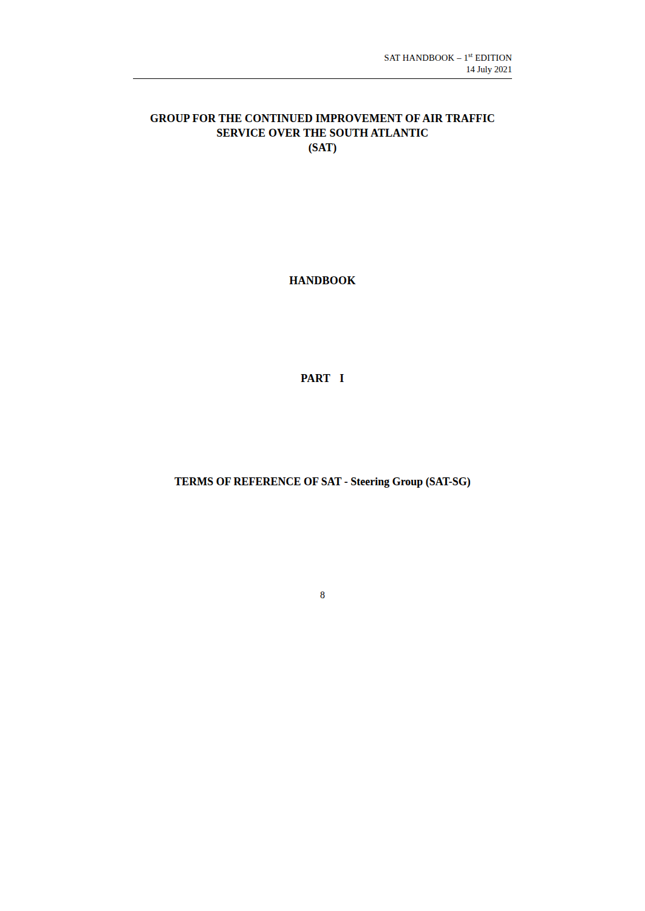SAT HANDBOOK – 1st EDITION
14 July 2021
Group for the Continued Improvement of Air Traffic Service over the South Atlantic (SAT)
HANDBOOK
PART I
TERMS OF REFERENCE OF SAT - Steering Group (SAT-SG)
8